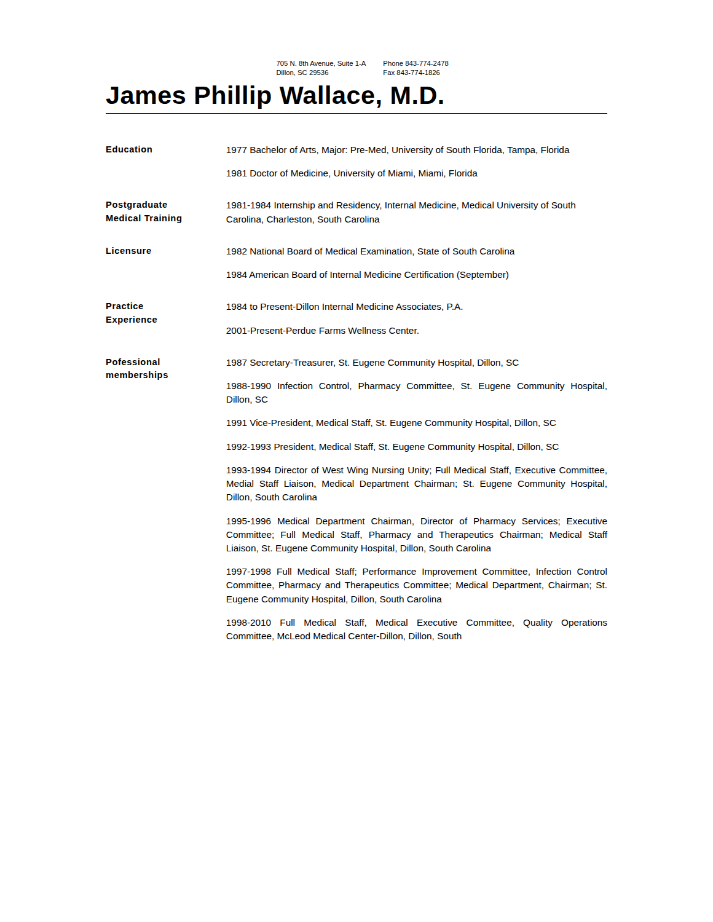705 N. 8th Avenue, Suite 1-A Phone 843-774-2478
Dillon, SC 29536 Fax 843-774-1826
James Phillip Wallace, M.D.
Education
1977 Bachelor of Arts, Major: Pre-Med, University of South Florida, Tampa, Florida
1981 Doctor of Medicine, University of Miami, Miami, Florida
Postgraduate
Medical Training
1981-1984 Internship and Residency, Internal Medicine, Medical University of South Carolina, Charleston, South Carolina
Licensure
1982 National Board of Medical Examination, State of South Carolina
1984 American Board of Internal Medicine Certification (September)
Practice
Experience
1984 to Present-Dillon Internal Medicine Associates, P.A.
2001-Present-Perdue Farms Wellness Center.
Pofessional
memberships
1987 Secretary-Treasurer, St. Eugene Community Hospital, Dillon, SC
1988-1990 Infection Control, Pharmacy Committee, St. Eugene Community Hospital, Dillon, SC
1991 Vice-President, Medical Staff, St. Eugene Community Hospital, Dillon, SC
1992-1993 President, Medical Staff, St. Eugene Community Hospital, Dillon, SC
1993-1994 Director of West Wing Nursing Unity; Full Medical Staff, Executive Committee, Medial Staff Liaison, Medical Department Chairman; St. Eugene Community Hospital, Dillon, South Carolina
1995-1996 Medical Department Chairman, Director of Pharmacy Services; Executive Committee; Full Medical Staff, Pharmacy and Therapeutics Chairman; Medical Staff Liaison, St. Eugene Community Hospital, Dillon, South Carolina
1997-1998 Full Medical Staff; Performance Improvement Committee, Infection Control Committee, Pharmacy and Therapeutics Committee; Medical Department, Chairman; St. Eugene Community Hospital, Dillon, South Carolina
1998-2010 Full Medical Staff, Medical Executive Committee, Quality Operations Committee, McLeod Medical Center-Dillon, Dillon, South